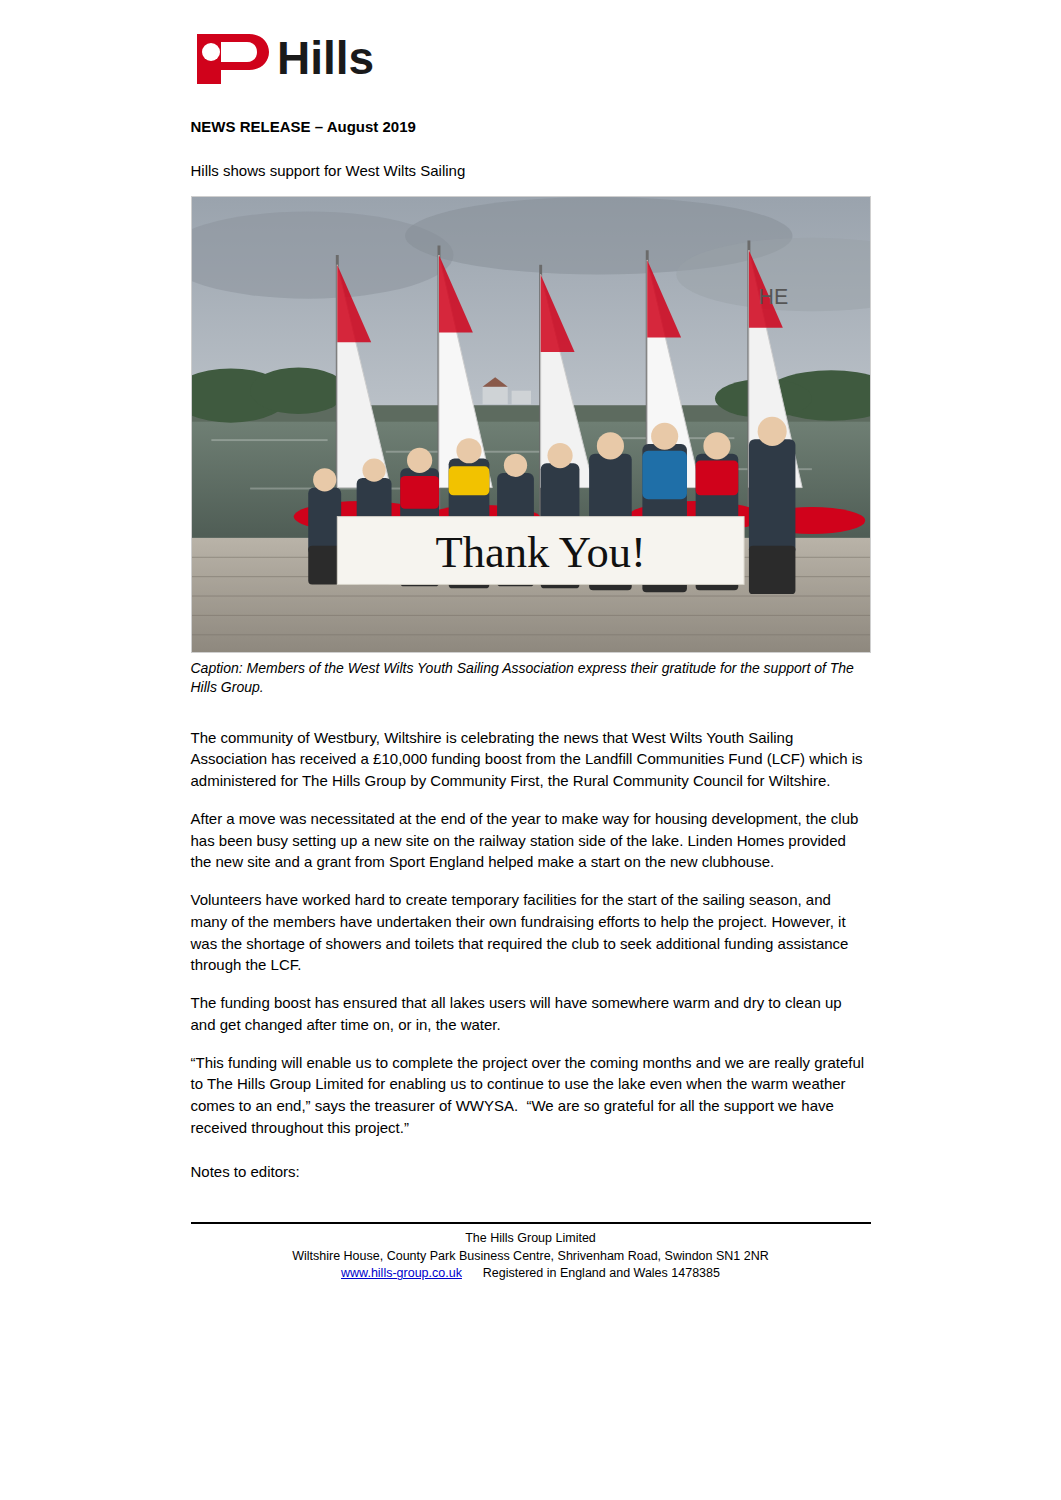Hills
NEWS RELEASE – August 2019
Hills shows support for West Wilts Sailing
HE Thank You!
Caption: Members of the West Wilts Youth Sailing Association express their gratitude for the support of The Hills Group.
The community of Westbury, Wiltshire is celebrating the news that West Wilts Youth Sailing Association has received a £10,000 funding boost from the Landfill Communities Fund (LCF) which is administered for The Hills Group by Community First, the Rural Community Council for Wiltshire.
After a move was necessitated at the end of the year to make way for housing development, the club has been busy setting up a new site on the railway station side of the lake. Linden Homes provided the new site and a grant from Sport England helped make a start on the new clubhouse.
Volunteers have worked hard to create temporary facilities for the start of the sailing season, and many of the members have undertaken their own fundraising efforts to help the project. However, it was the shortage of showers and toilets that required the club to seek additional funding assistance through the LCF.
The funding boost has ensured that all lakes users will have somewhere warm and dry to clean up and get changed after time on, or in, the water.
“This funding will enable us to complete the project over the coming months and we are really grateful to The Hills Group Limited for enabling us to continue to use the lake even when the warm weather comes to an end,” says the treasurer of WWYSA. “We are so grateful for all the support we have received throughout this project.”
Notes to editors:
The Hills Group Limited
Wiltshire House, County Park Business Centre, Shrivenham Road, Swindon SN1 2NR
www.hills-group.co.uk Registered in England and Wales 1478385